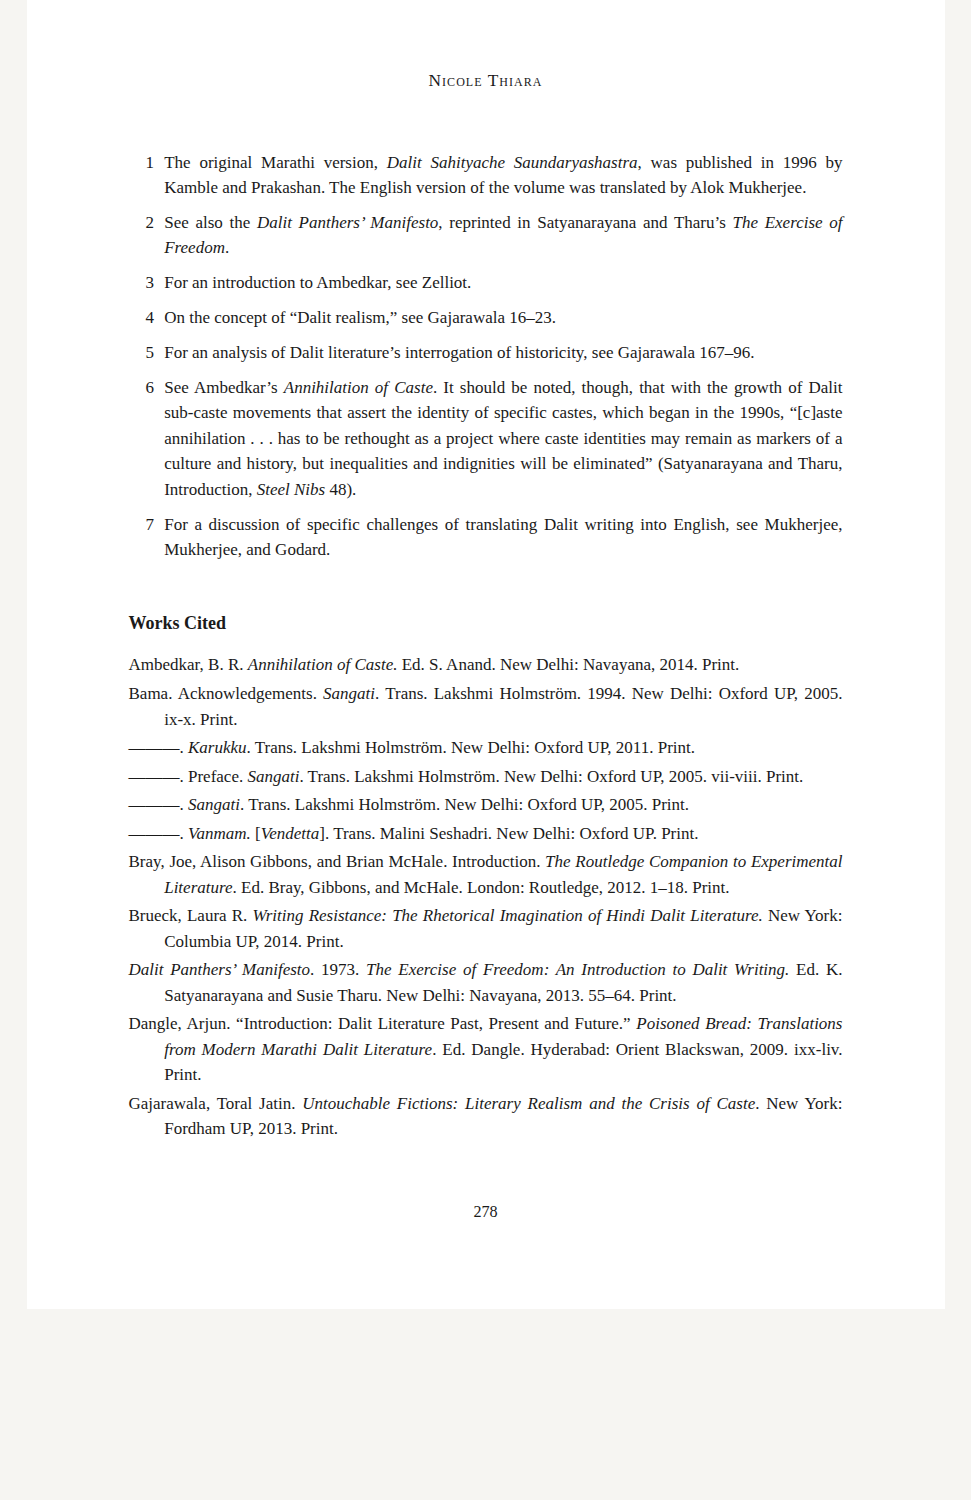Nicole Thiara
The original Marathi version, Dalit Sahityache Saundaryashastra, was published in 1996 by Kamble and Prakashan. The English version of the volume was translated by Alok Mukherjee.
See also the Dalit Panthers’ Manifesto, reprinted in Satyanarayana and Tharu’s The Exercise of Freedom.
For an introduction to Ambedkar, see Zelliot.
On the concept of “Dalit realism,” see Gajarawala 16–23.
For an analysis of Dalit literature’s interrogation of historicity, see Gajarawala 167–96.
See Ambedkar’s Annihilation of Caste. It should be noted, though, that with the growth of Dalit sub-caste movements that assert the identity of specific castes, which began in the 1990s, “[c]aste annihilation . . . has to be rethought as a project where caste identities may remain as markers of a culture and history, but inequalities and indignities will be eliminated” (Satyanarayana and Tharu, Introduction, Steel Nibs 48).
For a discussion of specific challenges of translating Dalit writing into English, see Mukherjee, Mukherjee, and Godard.
Works Cited
Ambedkar, B. R. Annihilation of Caste. Ed. S. Anand. New Delhi: Navayana, 2014. Print.
Bama. Acknowledgements. Sangati. Trans. Lakshmi Holmström. 1994. New Delhi: Oxford UP, 2005. ix-x. Print.
———. Karukku. Trans. Lakshmi Holmström. New Delhi: Oxford UP, 2011. Print.
———. Preface. Sangati. Trans. Lakshmi Holmström. New Delhi: Oxford UP, 2005. vii-viii. Print.
———. Sangati. Trans. Lakshmi Holmström. New Delhi: Oxford UP, 2005. Print.
———. Vanmam. [Vendetta]. Trans. Malini Seshadri. New Delhi: Oxford UP. Print.
Bray, Joe, Alison Gibbons, and Brian McHale. Introduction. The Routledge Companion to Experimental Literature. Ed. Bray, Gibbons, and McHale. London: Routledge, 2012. 1–18. Print.
Brueck, Laura R. Writing Resistance: The Rhetorical Imagination of Hindi Dalit Literature. New York: Columbia UP, 2014. Print.
Dalit Panthers’ Manifesto. 1973. The Exercise of Freedom: An Introduction to Dalit Writing. Ed. K. Satyanarayana and Susie Tharu. New Delhi: Navayana, 2013. 55–64. Print.
Dangle, Arjun. “Introduction: Dalit Literature Past, Present and Future.” Poisoned Bread: Translations from Modern Marathi Dalit Literature. Ed. Dangle. Hyderabad: Orient Blackswan, 2009. ixx-liv. Print.
Gajarawala, Toral Jatin. Untouchable Fictions: Literary Realism and the Crisis of Caste. New York: Fordham UP, 2013. Print.
278